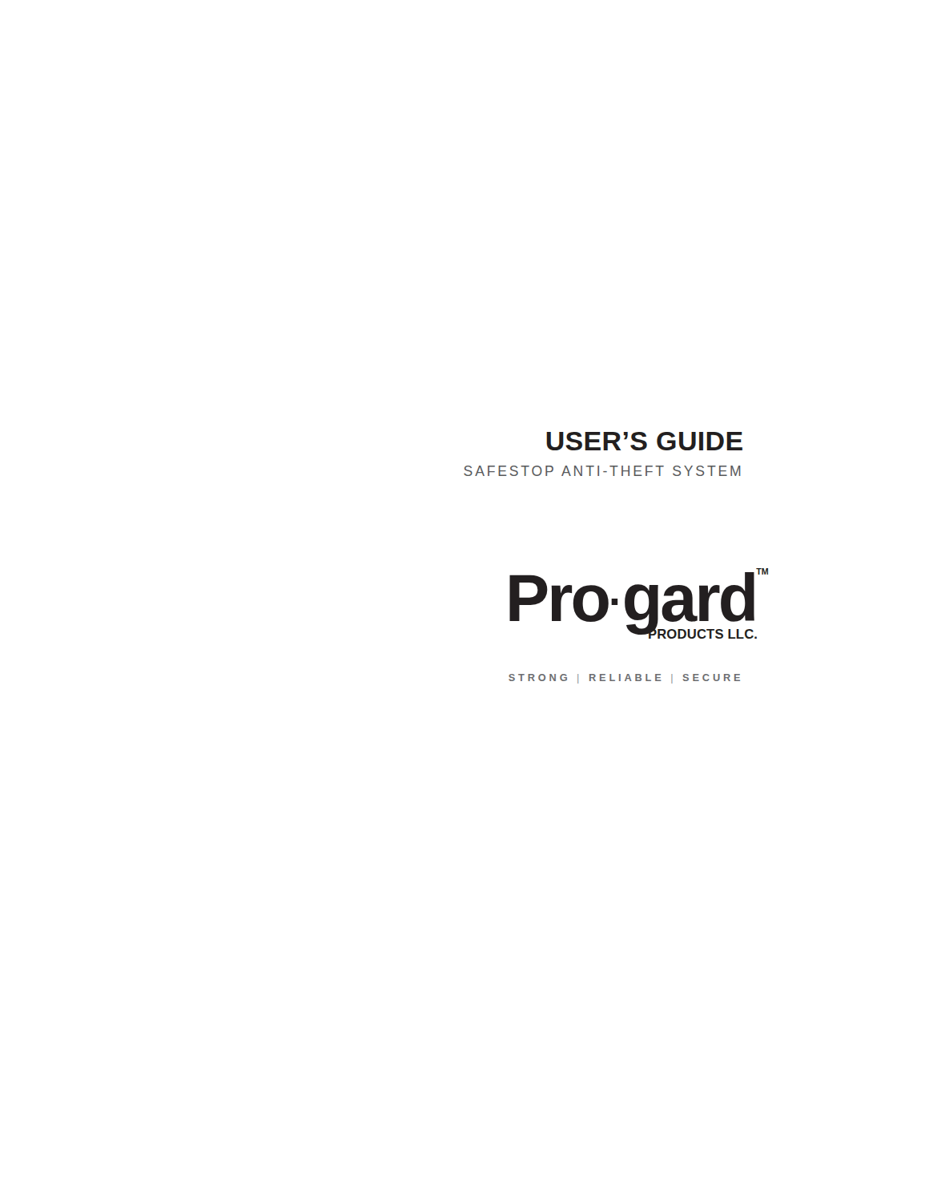USER’S GUIDE
SAFESTOP ANTI-THEFT SYSTEM
Pro·gard TM PRODUCTS LLC.
STRONG | RELIABLE | SECURE